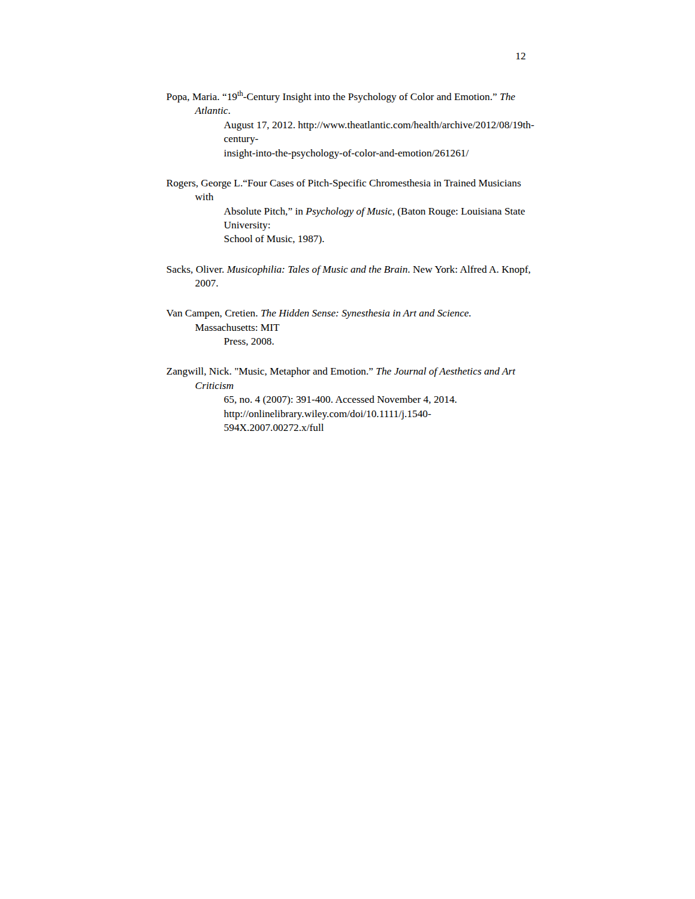12
Popa, Maria. “19th-Century Insight into the Psychology of Color and Emotion.” The Atlantic. August 17, 2012. http://www.theatlantic.com/health/archive/2012/08/19th-century- insight-into-the-psychology-of-color-and-emotion/261261/
Rogers, George L.“Four Cases of Pitch-Specific Chromesthesia in Trained Musicians with Absolute Pitch,” in Psychology of Music, (Baton Rouge: Louisiana State University: School of Music, 1987).
Sacks, Oliver. Musicophilia: Tales of Music and the Brain. New York: Alfred A. Knopf, 2007.
Van Campen, Cretien. The Hidden Sense: Synesthesia in Art and Science. Massachusetts: MIT Press, 2008.
Zangwill, Nick. "Music, Metaphor and Emotion.” The Journal of Aesthetics and Art Criticism 65, no. 4 (2007): 391-400. Accessed November 4, 2014. http://onlinelibrary.wiley.com/doi/10.1111/j.1540- 594X.2007.00272.x/full